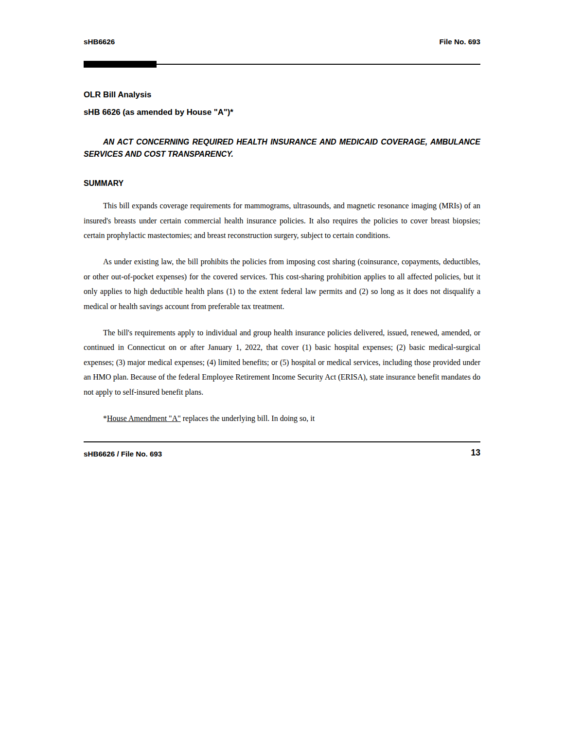sHB6626 File No. 693
OLR Bill Analysis
sHB 6626 (as amended by House "A")*
AN ACT CONCERNING REQUIRED HEALTH INSURANCE AND MEDICAID COVERAGE, AMBULANCE SERVICES AND COST TRANSPARENCY.
SUMMARY
This bill expands coverage requirements for mammograms, ultrasounds, and magnetic resonance imaging (MRIs) of an insured's breasts under certain commercial health insurance policies. It also requires the policies to cover breast biopsies; certain prophylactic mastectomies; and breast reconstruction surgery, subject to certain conditions.
As under existing law, the bill prohibits the policies from imposing cost sharing (coinsurance, copayments, deductibles, or other out-of-pocket expenses) for the covered services. This cost-sharing prohibition applies to all affected policies, but it only applies to high deductible health plans (1) to the extent federal law permits and (2) so long as it does not disqualify a medical or health savings account from preferable tax treatment.
The bill's requirements apply to individual and group health insurance policies delivered, issued, renewed, amended, or continued in Connecticut on or after January 1, 2022, that cover (1) basic hospital expenses; (2) basic medical-surgical expenses; (3) major medical expenses; (4) limited benefits; or (5) hospital or medical services, including those provided under an HMO plan. Because of the federal Employee Retirement Income Security Act (ERISA), state insurance benefit mandates do not apply to self-insured benefit plans.
*House Amendment "A" replaces the underlying bill. In doing so, it
sHB6626 / File No. 693 13